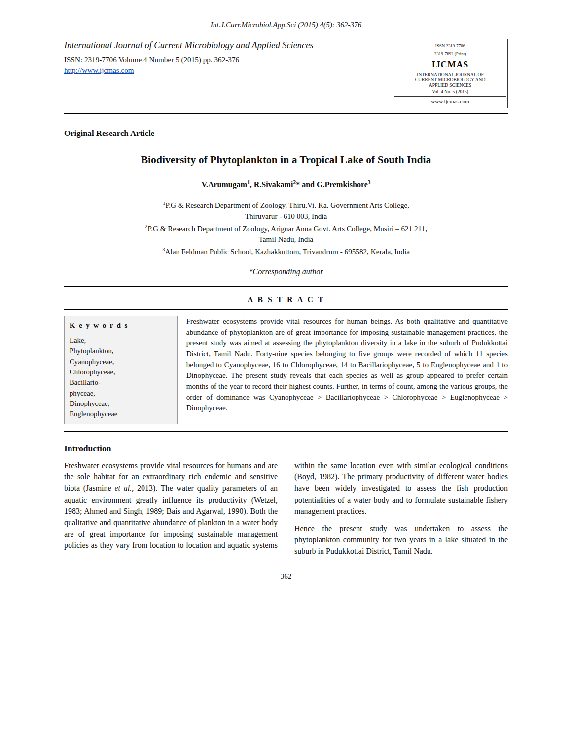Int.J.Curr.Microbiol.App.Sci (2015) 4(5): 362-376
International Journal of Current Microbiology and Applied Sciences
ISSN: 2319-7706 Volume 4 Number 5 (2015) pp. 362-376
http://www.ijcmas.com
ISSN 2319-7706
2319-7692 (Print) IJCMAS INTERNATIONAL JOURNAL OF
CURRENT MICROBIOLOGY AND
APPLIED SCIENCES Vol. 4 No. 5 (2015) www.ijcmas.com
Original Research Article
Biodiversity of Phytoplankton in a Tropical Lake of South India
V.Arumugam1, R.Sivakami2* and G.Premkishore3
1P.G & Research Department of Zoology, Thiru.Vi. Ka. Government Arts College,
Thiruvarur - 610 003, India
2P.G & Research Department of Zoology, Arignar Anna Govt. Arts College, Musiri – 621 211,
Tamil Nadu, India
3Alan Feldman Public School, Kazhakkuttom, Trivandrum - 695582, Kerala, India
*Corresponding author
A B S T R A C T
K e y w o r d s
Lake,
Phytoplankton,
Cyanophyceae,
Chlorophyceae,
Bacillario-
phyceae,
Dinophyceae,
Euglenophyceae
Freshwater ecosystems provide vital resources for human beings. As both qualitative and quantitative abundance of phytoplankton are of great importance for imposing sustainable management practices, the present study was aimed at assessing the phytoplankton diversity in a lake in the suburb of Pudukkottai District, Tamil Nadu. Forty-nine species belonging to five groups were recorded of which 11 species belonged to Cyanophyceae, 16 to Chlorophyceae, 14 to Bacillariophyceae, 5 to Euglenophyceae and 1 to Dinophyceae. The present study reveals that each species as well as group appeared to prefer certain months of the year to record their highest counts. Further, in terms of count, among the various groups, the order of dominance was Cyanophyceae > Bacillariophyceae > Chlorophyceae > Euglenophyceae > Dinophyceae.
Introduction
Freshwater ecosystems provide vital resources for humans and are the sole habitat for an extraordinary rich endemic and sensitive biota (Jasmine et al., 2013). The water quality parameters of an aquatic environment greatly influence its productivity (Wetzel, 1983; Ahmed and Singh, 1989; Bais and Agarwal, 1990). Both the qualitative and quantitative abundance of plankton in a water body are of great importance for imposing sustainable management policies as they vary from location to location and aquatic systems within the same location even with similar ecological conditions (Boyd, 1982). The primary productivity of different water bodies have been widely investigated to assess the fish production potentialities of a water body and to formulate sustainable fishery management practices.
Hence the present study was undertaken to assess the phytoplankton community for two years in a lake situated in the suburb in Pudukkottai District, Tamil Nadu.
362